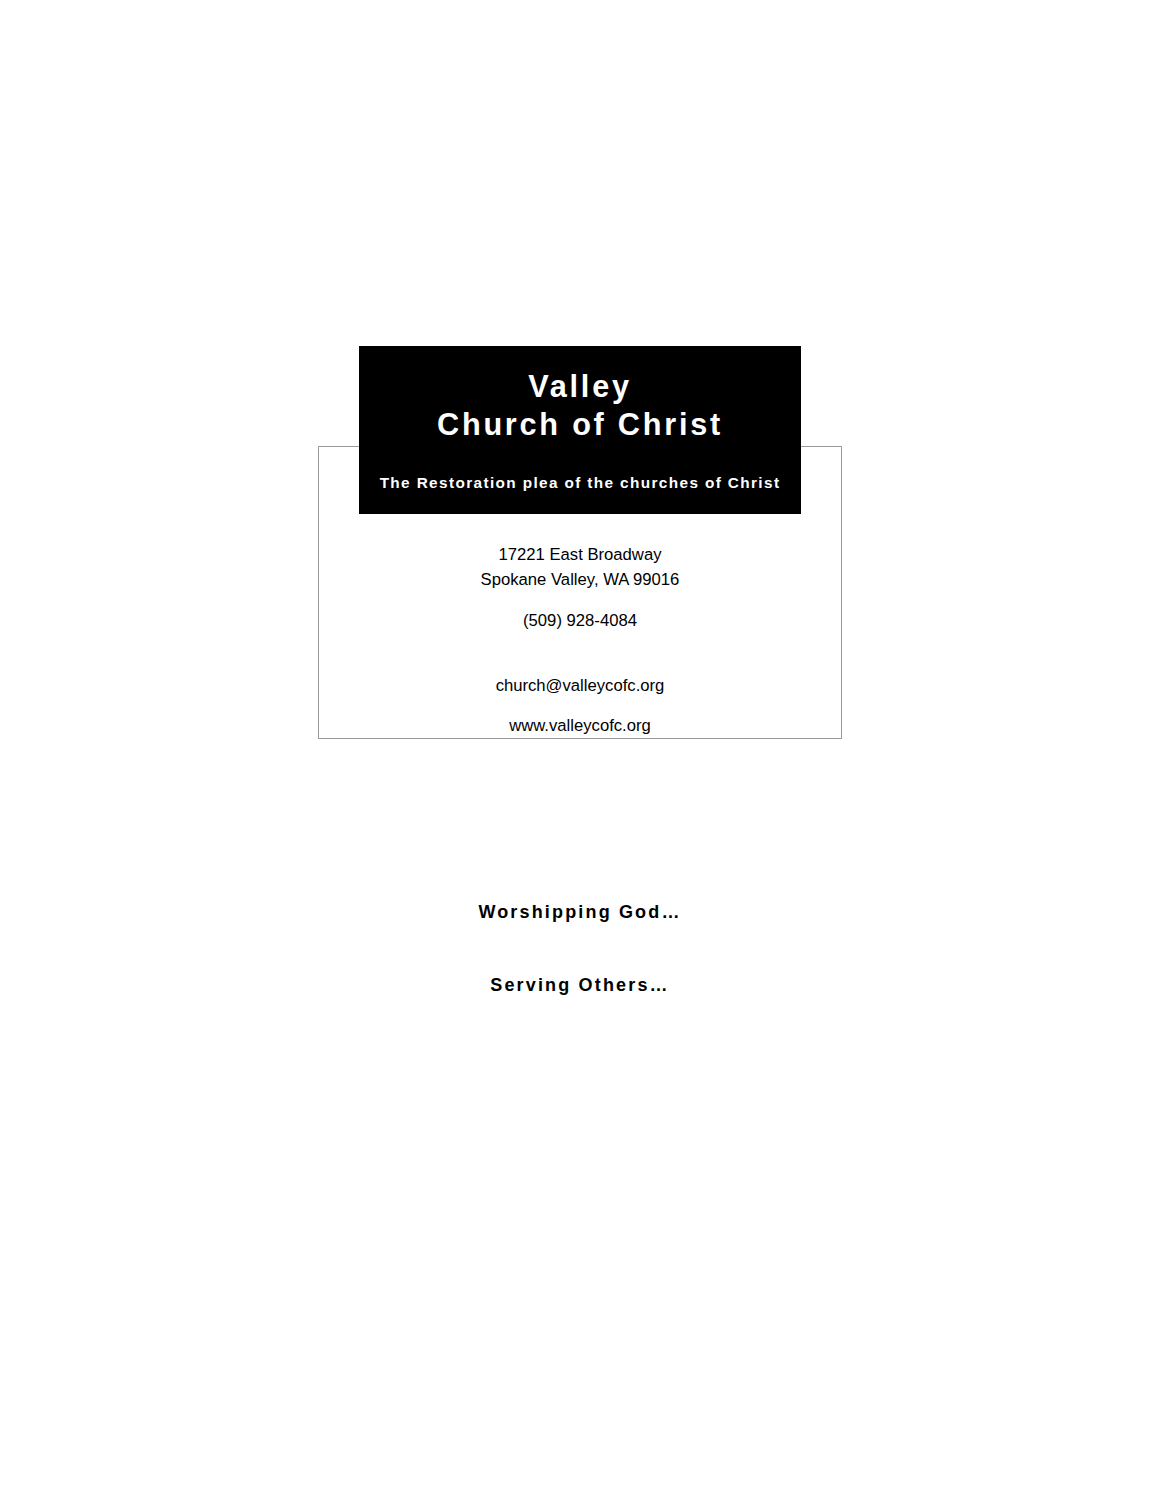Valley
Church of Christ
The Restoration plea of the churches of Christ
17221 East Broadway
Spokane Valley, WA 99016
(509) 928-4084
church@valleycofc.org
www.valleycofc.org
Worshipping God…
Serving Others…